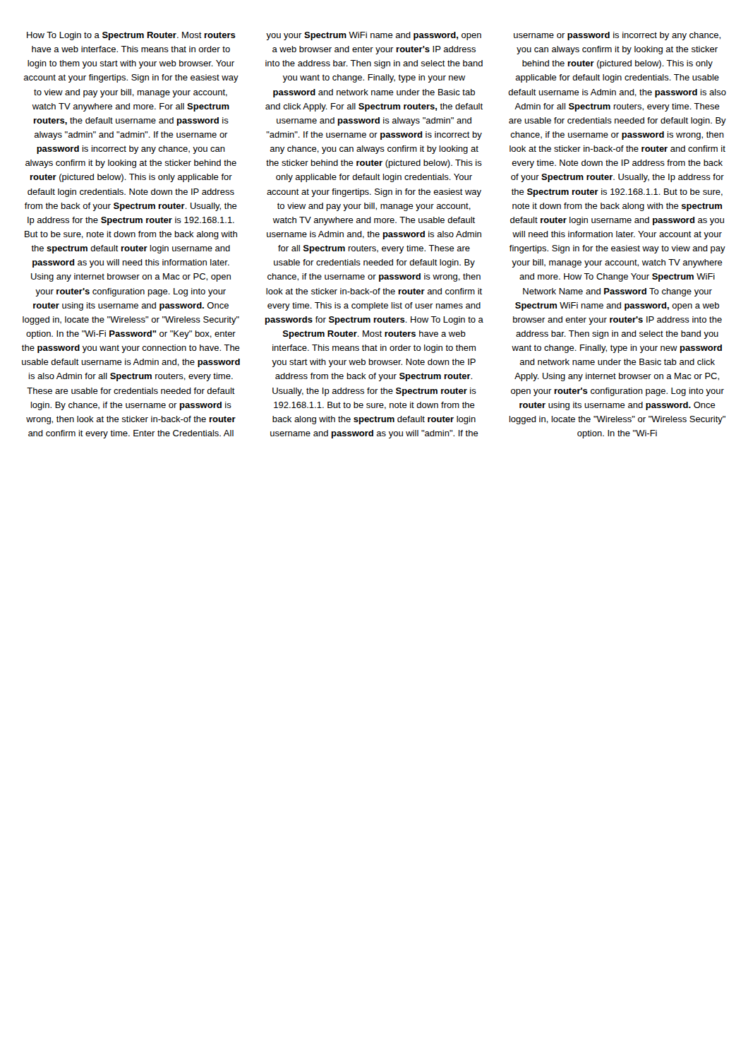How To Login to a Spectrum Router. Most routers have a web interface. This means that in order to login to them you start with your web browser. Your account at your fingertips. Sign in for the easiest way to view and pay your bill, manage your account, watch TV anywhere and more. For all Spectrum routers, the default username and password is always "admin" and "admin". If the username or password is incorrect by any chance, you can always confirm it by looking at the sticker behind the router (pictured below). This is only applicable for default login credentials. Note down the IP address from the back of your Spectrum router. Usually, the Ip address for the Spectrum router is 192.168.1.1. But to be sure, note it down from the back along with the spectrum default router login username and password as you will need this information later. Using any internet browser on a Mac or PC, open your router's configuration page. Log into your router using its username and password. Once logged in, locate the "Wireless" or "Wireless Security" option. In the "Wi-Fi Password" or "Key" box, enter the password you want your connection to have. The usable default username is Admin and, the password is also Admin for all Spectrum routers, every time. These are usable for credentials needed for default login. By chance, if the username or password is wrong, then look at the sticker in-back-of the router and confirm it every time. Enter the Credentials. All you your Spectrum WiFi name and password, open a web browser and enter your router's IP address into the address bar. Then sign in and select the band you want to change. Finally, type in your new password and network name under the Basic tab and click Apply. For all Spectrum routers, the default username and password is always "admin" and "admin". If the username or password is incorrect by any chance, you can always confirm it by looking at the sticker behind the router (pictured below). This is only applicable for default login credentials. Your account at your fingertips. Sign in for the easiest way to view and pay your bill, manage your account, watch TV anywhere and more. The usable default username is Admin and, the password is also Admin for all Spectrum routers, every time. These are usable for credentials needed for default login. By chance, if the username or password is wrong, then look at the sticker in-back-of the router and confirm it every time. This is a complete list of user names and passwords for Spectrum routers. How To Login to a Spectrum Router. Most routers have a web interface. This means that in order to login to them you start with your web browser. Note down the IP address from the back of your Spectrum router. Usually, the Ip address for the Spectrum router is 192.168.1.1. But to be sure, note it down from the back along with the spectrum default router login username and password as you will "admin". If the username or password is incorrect by any chance, you can always confirm it by looking at the sticker behind the router (pictured below). This is only applicable for default login credentials. The usable default username is Admin and, the password is also Admin for all Spectrum routers, every time. These are usable for credentials needed for default login. By chance, if the username or password is wrong, then look at the sticker in-back-of the router and confirm it every time. Note down the IP address from the back of your Spectrum router. Usually, the Ip address for the Spectrum router is 192.168.1.1. But to be sure, note it down from the back along with the spectrum default router login username and password as you will need this information later. Your account at your fingertips. Sign in for the easiest way to view and pay your bill, manage your account, watch TV anywhere and more. How To Change Your Spectrum WiFi Network Name and Password To change your Spectrum WiFi name and password, open a web browser and enter your router's IP address into the address bar. Then sign in and select the band you want to change. Finally, type in your new password and network name under the Basic tab and click Apply. Using any internet browser on a Mac or PC, open your router's configuration page. Log into your router using its username and password. Once logged in, locate the "Wireless" or "Wireless Security" option. In the "Wi-Fi